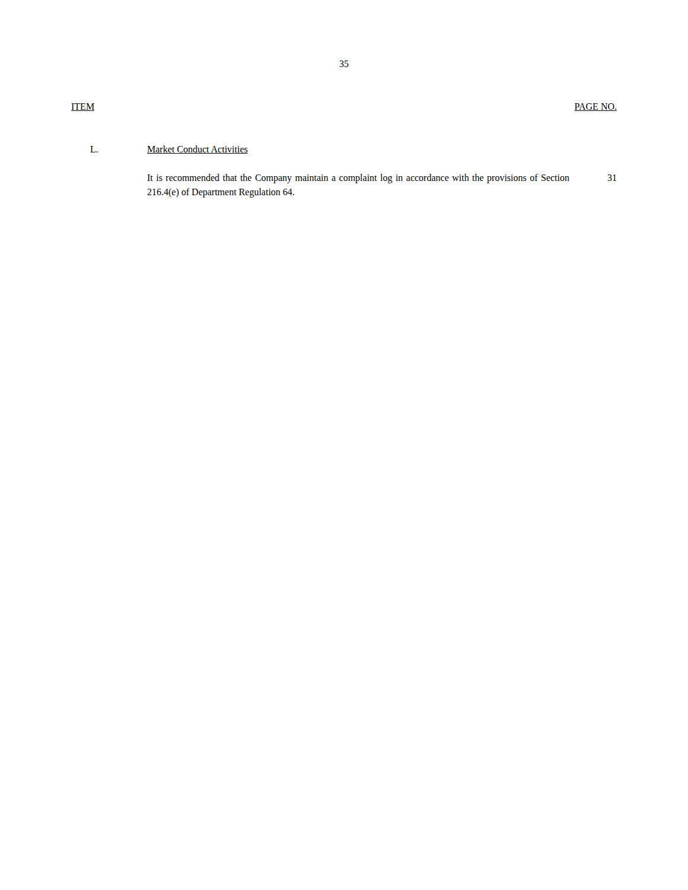35
ITEM PAGE NO.
L.
Market Conduct Activities
It is recommended that the Company maintain a complaint log in accordance with the provisions of Section 216.4(e) of Department Regulation 64.
31